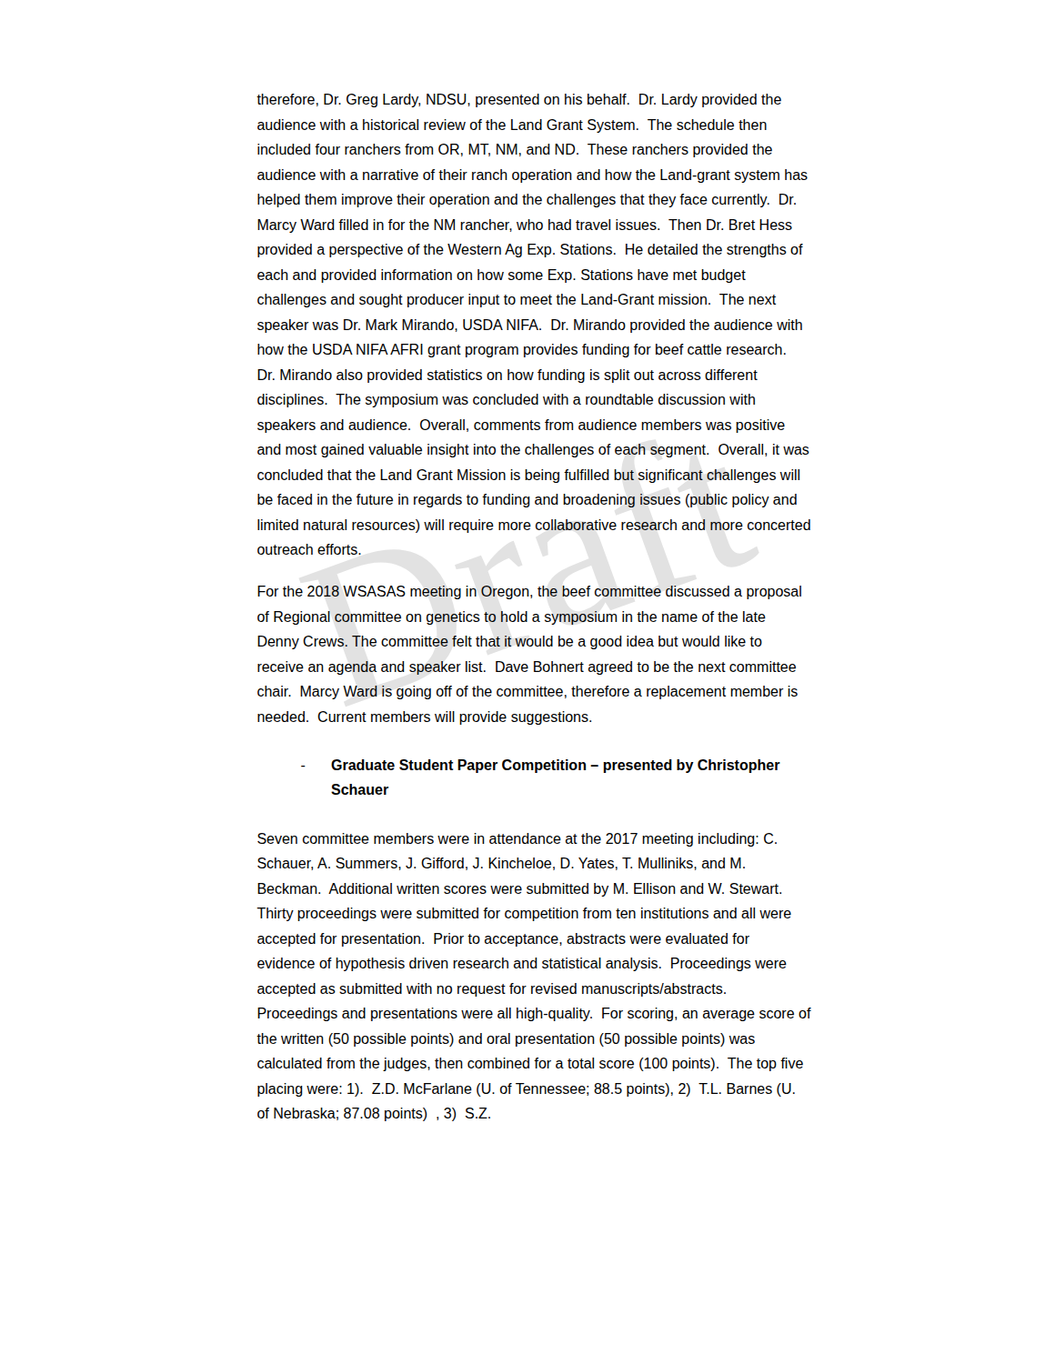Draft
therefore, Dr. Greg Lardy, NDSU, presented on his behalf. Dr. Lardy provided the audience with a historical review of the Land Grant System. The schedule then included four ranchers from OR, MT, NM, and ND. These ranchers provided the audience with a narrative of their ranch operation and how the Land-grant system has helped them improve their operation and the challenges that they face currently. Dr. Marcy Ward filled in for the NM rancher, who had travel issues. Then Dr. Bret Hess provided a perspective of the Western Ag Exp. Stations. He detailed the strengths of each and provided information on how some Exp. Stations have met budget challenges and sought producer input to meet the Land-Grant mission. The next speaker was Dr. Mark Mirando, USDA NIFA. Dr. Mirando provided the audience with how the USDA NIFA AFRI grant program provides funding for beef cattle research. Dr. Mirando also provided statistics on how funding is split out across different disciplines. The symposium was concluded with a roundtable discussion with speakers and audience. Overall, comments from audience members was positive and most gained valuable insight into the challenges of each segment. Overall, it was concluded that the Land Grant Mission is being fulfilled but significant challenges will be faced in the future in regards to funding and broadening issues (public policy and limited natural resources) will require more collaborative research and more concerted outreach efforts.
For the 2018 WSASAS meeting in Oregon, the beef committee discussed a proposal of Regional committee on genetics to hold a symposium in the name of the late Denny Crews. The committee felt that it would be a good idea but would like to receive an agenda and speaker list. Dave Bohnert agreed to be the next committee chair. Marcy Ward is going off of the committee, therefore a replacement member is needed. Current members will provide suggestions.
- Graduate Student Paper Competition – presented by Christopher Schauer
Seven committee members were in attendance at the 2017 meeting including: C. Schauer, A. Summers, J. Gifford, J. Kincheloe, D. Yates, T. Mulliniks, and M. Beckman. Additional written scores were submitted by M. Ellison and W. Stewart. Thirty proceedings were submitted for competition from ten institutions and all were accepted for presentation. Prior to acceptance, abstracts were evaluated for evidence of hypothesis driven research and statistical analysis. Proceedings were accepted as submitted with no request for revised manuscripts/abstracts. Proceedings and presentations were all high-quality. For scoring, an average score of the written (50 possible points) and oral presentation (50 possible points) was calculated from the judges, then combined for a total score (100 points). The top five placing were: 1). Z.D. McFarlane (U. of Tennessee; 88.5 points), 2) T.L. Barnes (U. of Nebraska; 87.08 points) , 3) S.Z.